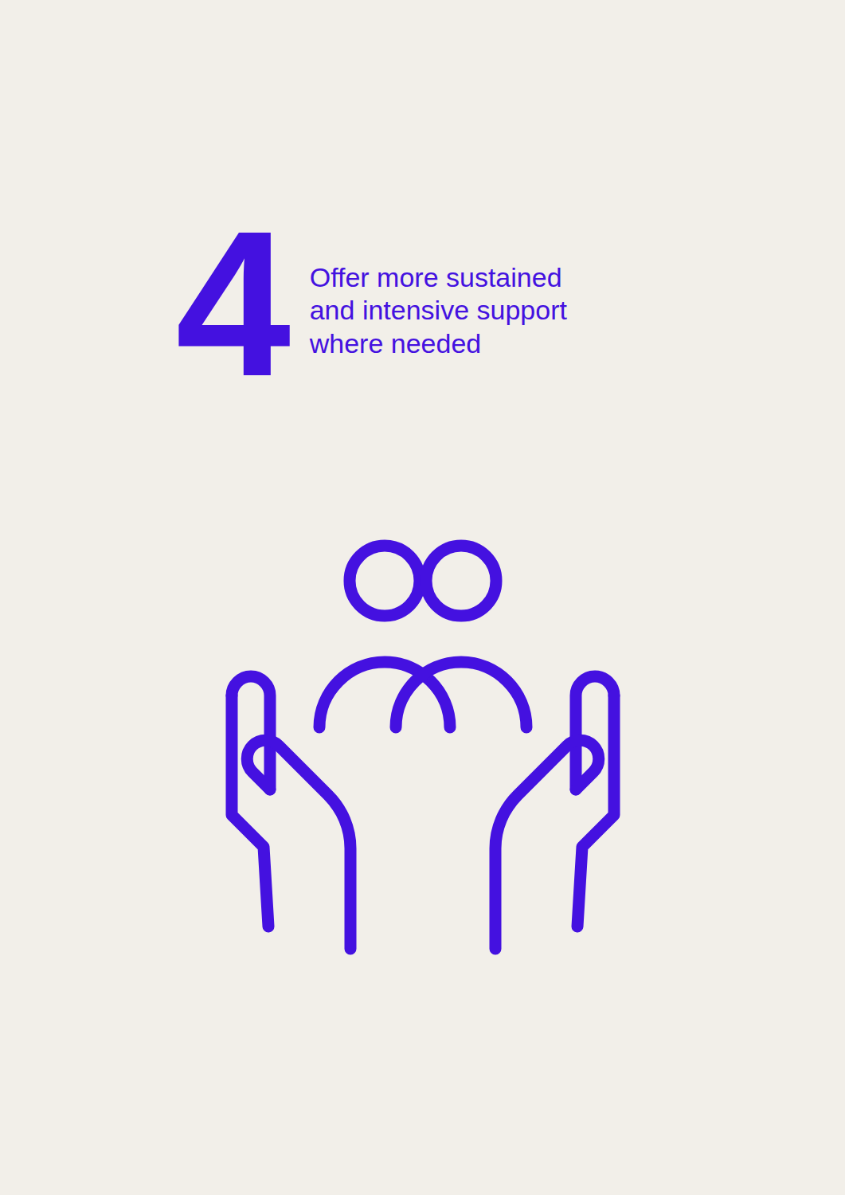4
Offer more sustained
and intensive support
where needed